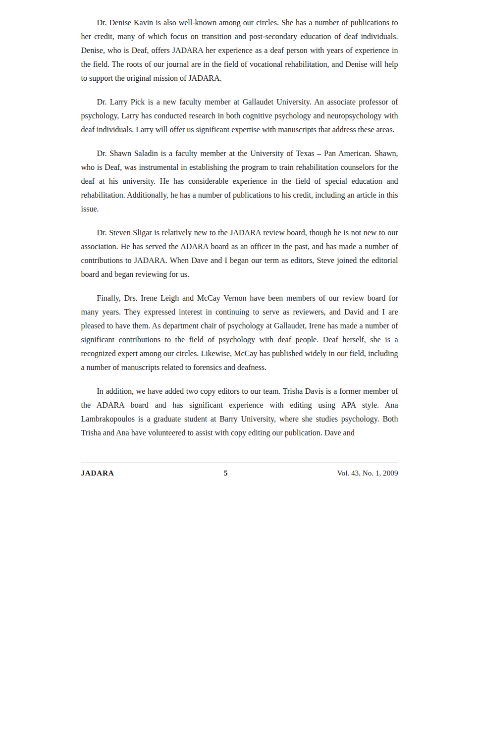Dr. Denise Kavin is also well-known among our circles. She has a number of publications to her credit, many of which focus on transition and post-secondary education of deaf individuals. Denise, who is Deaf, offers JADARA her experience as a deaf person with years of experience in the field. The roots of our journal are in the field of vocational rehabilitation, and Denise will help to support the original mission of JADARA.
Dr. Larry Pick is a new faculty member at Gallaudet University. An associate professor of psychology, Larry has conducted research in both cognitive psychology and neuropsychology with deaf individuals. Larry will offer us significant expertise with manuscripts that address these areas.
Dr. Shawn Saladin is a faculty member at the University of Texas – Pan American. Shawn, who is Deaf, was instrumental in establishing the program to train rehabilitation counselors for the deaf at his university. He has considerable experience in the field of special education and rehabilitation. Additionally, he has a number of publications to his credit, including an article in this issue.
Dr. Steven Sligar is relatively new to the JADARA review board, though he is not new to our association. He has served the ADARA board as an officer in the past, and has made a number of contributions to JADARA. When Dave and I began our term as editors, Steve joined the editorial board and began reviewing for us.
Finally, Drs. Irene Leigh and McCay Vernon have been members of our review board for many years. They expressed interest in continuing to serve as reviewers, and David and I are pleased to have them. As department chair of psychology at Gallaudet, Irene has made a number of significant contributions to the field of psychology with deaf people. Deaf herself, she is a recognized expert among our circles. Likewise, McCay has published widely in our field, including a number of manuscripts related to forensics and deafness.
In addition, we have added two copy editors to our team. Trisha Davis is a former member of the ADARA board and has significant experience with editing using APA style. Ana Lambrakopoulos is a graduate student at Barry University, where she studies psychology. Both Trisha and Ana have volunteered to assist with copy editing our publication. Dave and
JADARA 5 Vol. 43, No. 1, 2009